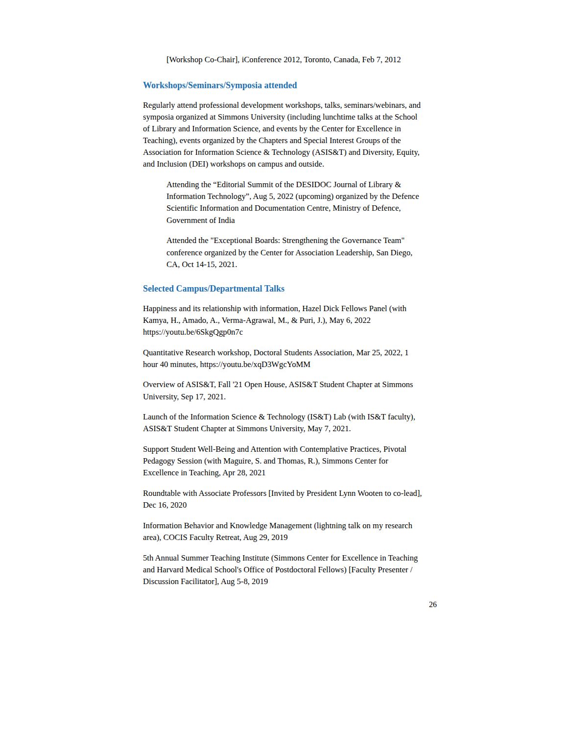[Workshop Co-Chair], iConference 2012, Toronto, Canada, Feb 7, 2012
Workshops/Seminars/Symposia attended
Regularly attend professional development workshops, talks, seminars/webinars, and symposia organized at Simmons University (including lunchtime talks at the School of Library and Information Science, and events by the Center for Excellence in Teaching), events organized by the Chapters and Special Interest Groups of the Association for Information Science & Technology (ASIS&T) and Diversity, Equity, and Inclusion (DEI) workshops on campus and outside.
Attending the “Editorial Summit of the DESIDOC Journal of Library & Information Technology”, Aug 5, 2022 (upcoming) organized by the Defence Scientific Information and Documentation Centre, Ministry of Defence, Government of India
Attended the "Exceptional Boards: Strengthening the Governance Team" conference organized by the Center for Association Leadership, San Diego, CA, Oct 14-15, 2021.
Selected Campus/Departmental Talks
Happiness and its relationship with information, Hazel Dick Fellows Panel (with Kamya, H., Amado, A., Verma-Agrawal, M., & Puri, J.), May 6, 2022 https://youtu.be/6SkgQgp0n7c
Quantitative Research workshop, Doctoral Students Association, Mar 25, 2022, 1 hour 40 minutes, https://youtu.be/xqD3WgcYoMM
Overview of ASIS&T, Fall '21 Open House, ASIS&T Student Chapter at Simmons University, Sep 17, 2021.
Launch of the Information Science & Technology (IS&T) Lab (with IS&T faculty), ASIS&T Student Chapter at Simmons University, May 7, 2021.
Support Student Well-Being and Attention with Contemplative Practices, Pivotal Pedagogy Session (with Maguire, S. and Thomas, R.), Simmons Center for Excellence in Teaching, Apr 28, 2021
Roundtable with Associate Professors [Invited by President Lynn Wooten to co-lead], Dec 16, 2020
Information Behavior and Knowledge Management (lightning talk on my research area), COCIS Faculty Retreat, Aug 29, 2019
5th Annual Summer Teaching Institute (Simmons Center for Excellence in Teaching and Harvard Medical School's Office of Postdoctoral Fellows) [Faculty Presenter / Discussion Facilitator], Aug 5-8, 2019
26